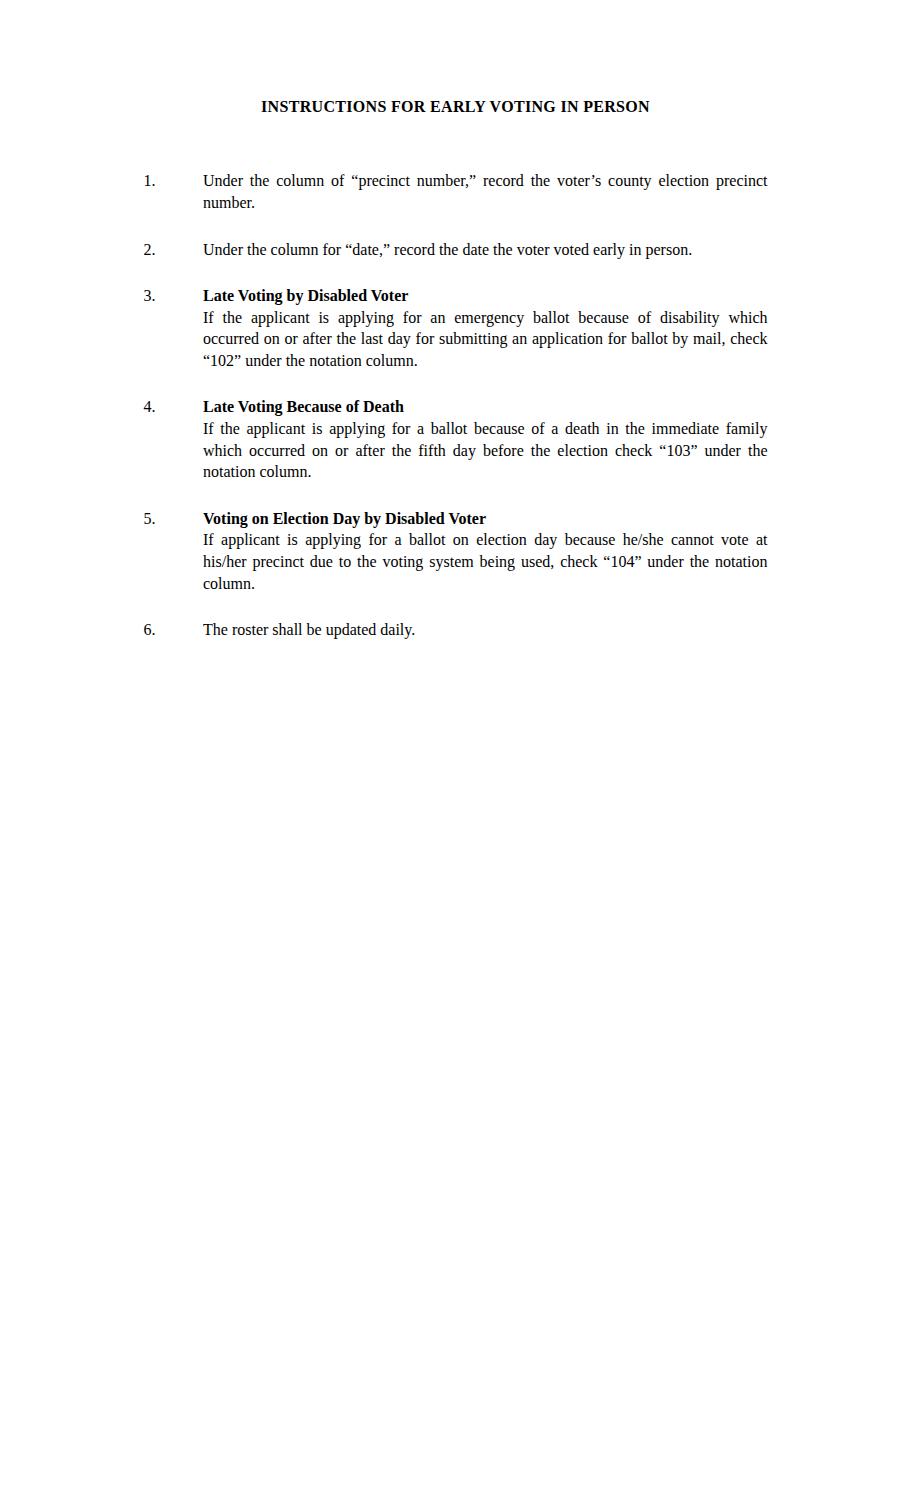INSTRUCTIONS FOR EARLY VOTING IN PERSON
1.
Under the column of “precinct number,” record the voter’s county election precinct number.
2.
Under the column for “date,” record the date the voter voted early in person.
3. Late Voting by Disabled Voter
If the applicant is applying for an emergency ballot because of disability which occurred on or after the last day for submitting an application for ballot by mail, check “102” under the notation column.
4. Late Voting Because of Death
If the applicant is applying for a ballot because of a death in the immediate family which occurred on or after the fifth day before the election check “103” under the notation column.
5. Voting on Election Day by Disabled Voter
If applicant is applying for a ballot on election day because he/she cannot vote at his/her precinct due to the voting system being used, check “104” under the notation column.
6.
The roster shall be updated daily.